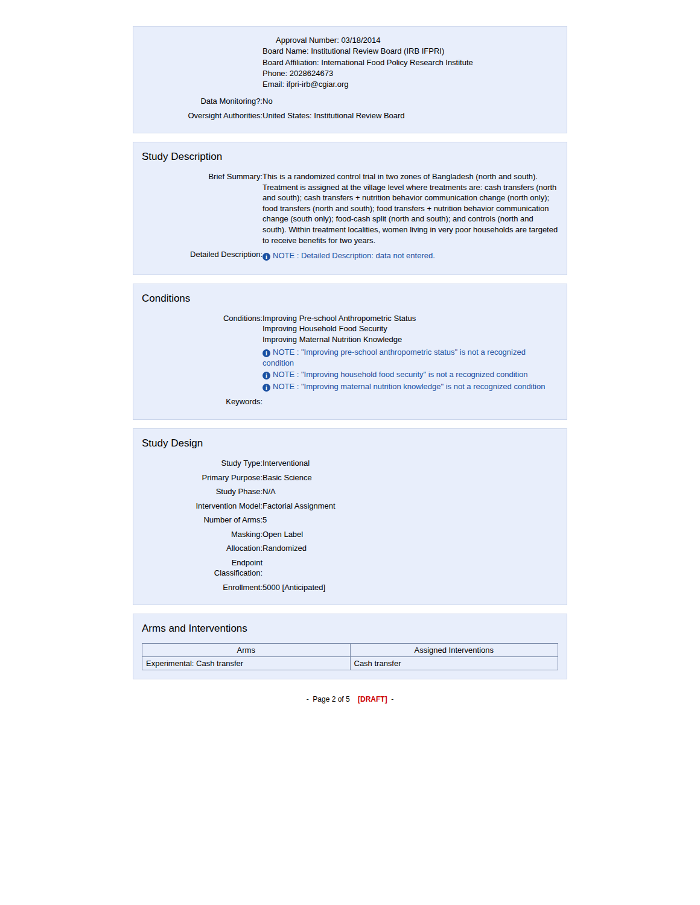Approval Number: 03/18/2014 Board Name: Institutional Review Board (IRB IFPRI) Board Affiliation: International Food Policy Research Institute Phone: 2028624673 Email: ifpri-irb@cgiar.org
| Data Monitoring?: | No |
| Oversight Authorities: | United States: Institutional Review Board |
Study Description
| Brief Summary: | This is a randomized control trial in two zones of Bangladesh (north and south). Treatment is assigned at the village level where treatments are: cash transfers (north and south); cash transfers + nutrition behavior communication change (north only); food transfers (north and south); food transfers + nutrition behavior communication change (south only); food-cash split (north and south); and controls (north and south). Within treatment localities, women living in very poor households are targeted to receive benefits for two years. |
| Detailed Description: | i NOTE : Detailed Description: data not entered. |
Conditions
| Conditions: | Improving Pre-school Anthropometric Status Improving Household Food Security Improving Maternal Nutrition Knowledge i NOTE : "Improving pre-school anthropometric status" is not a recognized condition i NOTE : "Improving household food security" is not a recognized condition i NOTE : "Improving maternal nutrition knowledge" is not a recognized condition |
| Keywords: | |
Study Design
| Study Type: | Interventional |
| Primary Purpose: | Basic Science |
| Study Phase: | N/A |
| Intervention Model: | Factorial Assignment |
| Number of Arms: | 5 |
| Masking: | Open Label |
| Allocation: | Randomized |
| Endpoint Classification: | |
| Enrollment: | 5000 [Anticipated] |
Arms and Interventions
| Arms | Assigned Interventions |
| --- | --- |
| Experimental: Cash transfer | Cash transfer |
- Page 2 of 5 [DRAFT] -